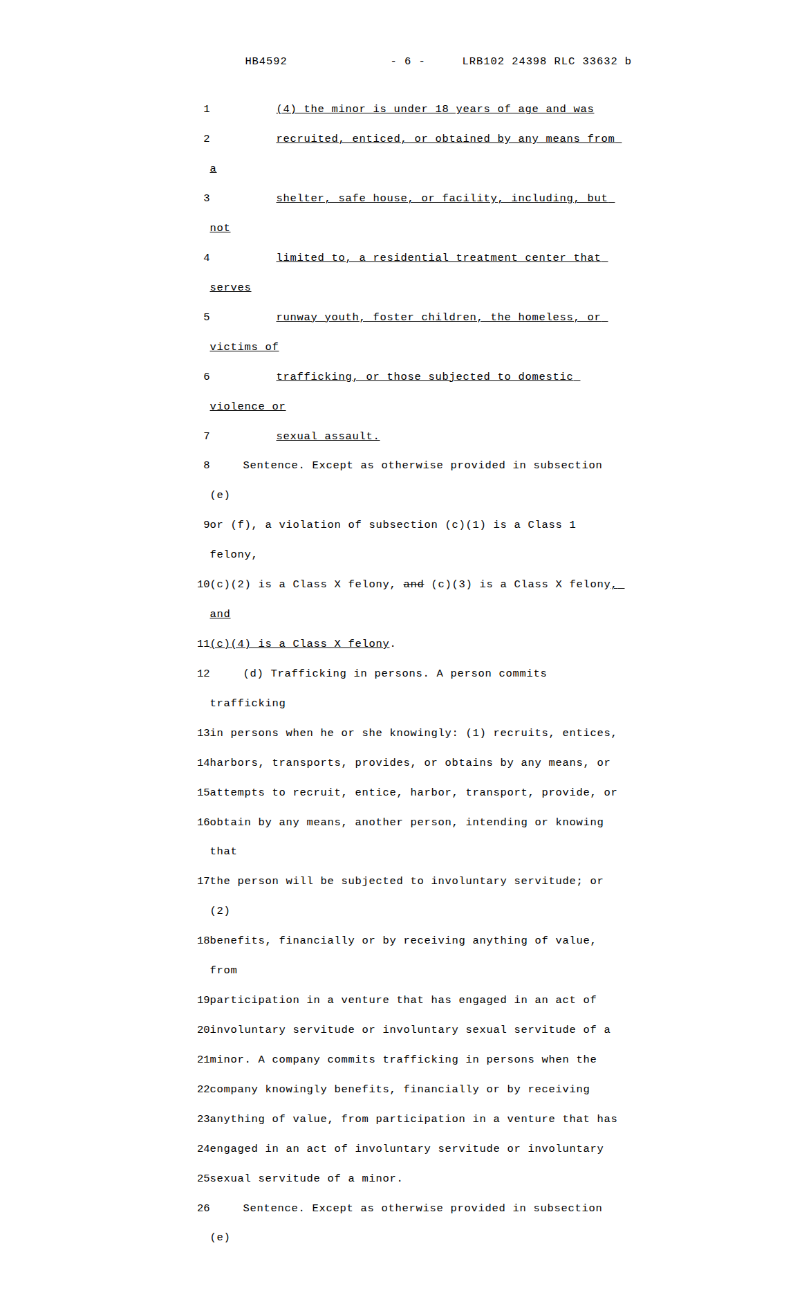HB4592- 6 -LRB102 24398 RLC 33632 b
| 1 | (4) the minor is under 18 years of age and was |
| 2 | recruited, enticed, or obtained by any means from a |
| 3 | shelter, safe house, or facility, including, but not |
| 4 | limited to, a residential treatment center that serves |
| 5 | runway youth, foster children, the homeless, or victims of |
| 6 | trafficking, or those subjected to domestic violence or |
| 7 | sexual assault. |
| 8 | Sentence. Except as otherwise provided in subsection (e) |
| 9 | or (f), a violation of subsection (c)(1) is a Class 1 felony, |
| 10 | (c)(2) is a Class X felony, and (c)(3) is a Class X felony , and |
| 11 | (c)(4) is a Class X felony . |
| 12 | (d) Trafficking in persons. A person commits trafficking |
| 13 | in persons when he or she knowingly: (1) recruits, entices, |
| 14 | harbors, transports, provides, or obtains by any means, or |
| 15 | attempts to recruit, entice, harbor, transport, provide, or |
| 16 | obtain by any means, another person, intending or knowing that |
| 17 | the person will be subjected to involuntary servitude; or (2) |
| 18 | benefits, financially or by receiving anything of value, from |
| 19 | participation in a venture that has engaged in an act of |
| 20 | involuntary servitude or involuntary sexual servitude of a |
| 21 | minor. A company commits trafficking in persons when the |
| 22 | company knowingly benefits, financially or by receiving |
| 23 | anything of value, from participation in a venture that has |
| 24 | engaged in an act of involuntary servitude or involuntary |
| 25 | sexual servitude of a minor. |
| 26 | Sentence. Except as otherwise provided in subsection (e) |